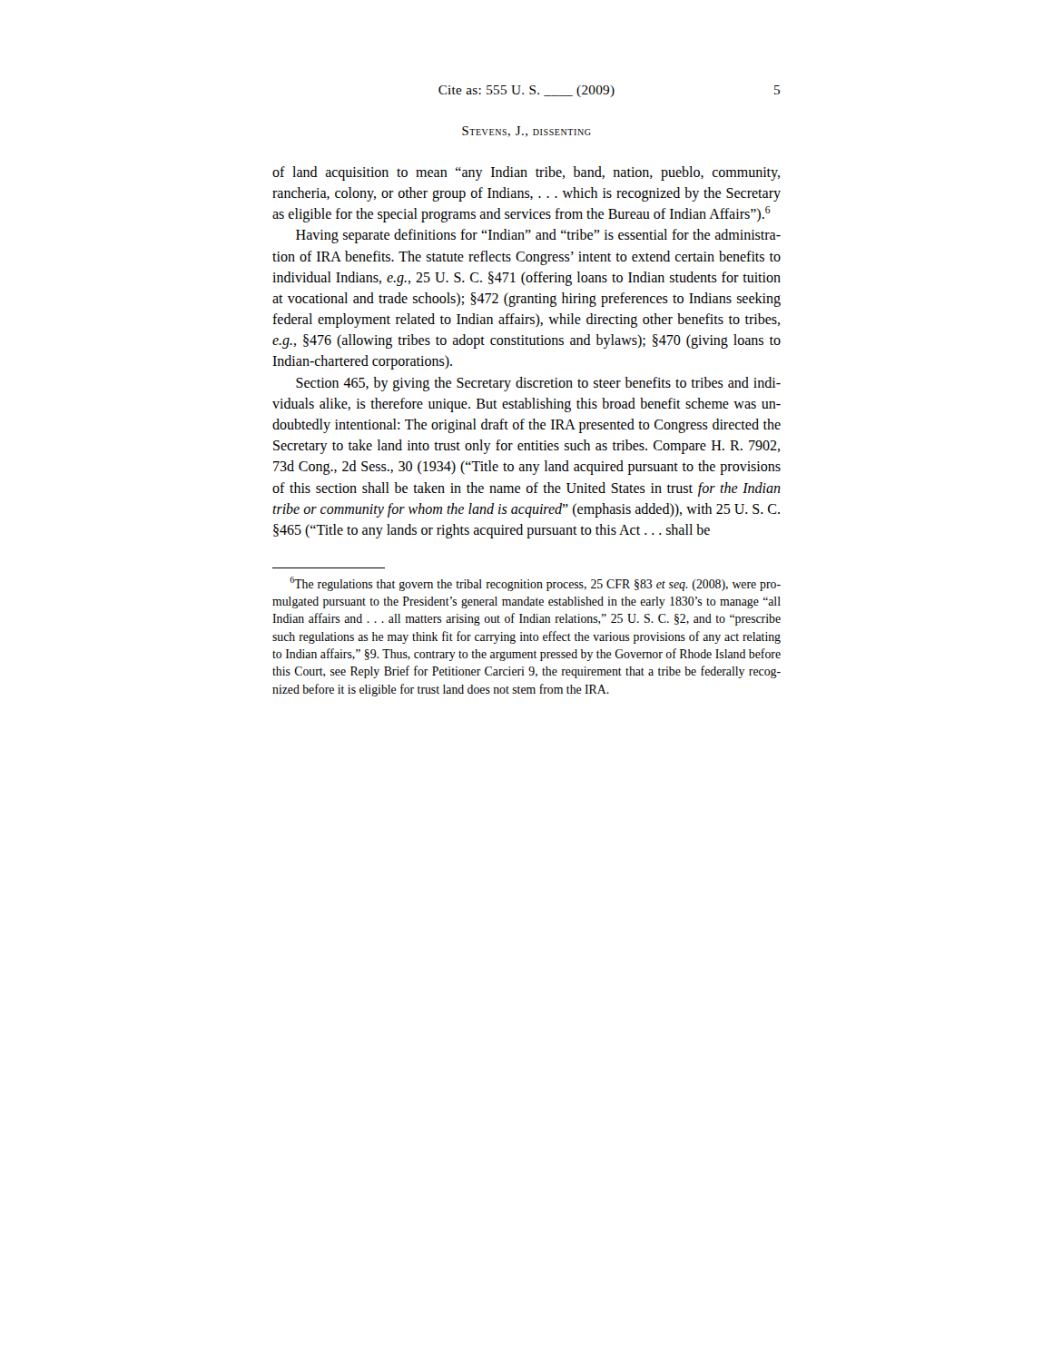Cite as: 555 U. S. ____ (2009) 5
Stevens, J., dissenting
of land acquisition to mean “any Indian tribe, band, nation, pueblo, community, rancheria, colony, or other group of Indians, . . . which is recognized by the Secretary as eligible for the special programs and services from the Bureau of Indian Affairs”).6
Having separate definitions for “Indian” and “tribe” is essential for the administration of IRA benefits. The statute reflects Congress’ intent to extend certain benefits to individual Indians, e.g., 25 U. S. C. §471 (offering loans to Indian students for tuition at vocational and trade schools); §472 (granting hiring preferences to Indians seeking federal employment related to Indian affairs), while directing other benefits to tribes, e.g., §476 (allowing tribes to adopt constitutions and bylaws); §470 (giving loans to Indian-chartered corporations).
Section 465, by giving the Secretary discretion to steer benefits to tribes and individuals alike, is therefore unique. But establishing this broad benefit scheme was undoubtedly intentional: The original draft of the IRA presented to Congress directed the Secretary to take land into trust only for entities such as tribes. Compare H. R. 7902, 73d Cong., 2d Sess., 30 (1934) (“Title to any land acquired pursuant to the provisions of this section shall be taken in the name of the United States in trust for the Indian tribe or community for whom the land is acquired” (emphasis added)), with 25 U. S. C. §465 (“Title to any lands or rights acquired pursuant to this Act . . . shall be
6The regulations that govern the tribal recognition process, 25 CFR §83 et seq. (2008), were promulgated pursuant to the President’s general mandate established in the early 1830’s to manage “all Indian affairs and . . . all matters arising out of Indian relations,” 25 U. S. C. §2, and to “prescribe such regulations as he may think fit for carrying into effect the various provisions of any act relating to Indian affairs,” §9. Thus, contrary to the argument pressed by the Governor of Rhode Island before this Court, see Reply Brief for Petitioner Carcieri 9, the requirement that a tribe be federally recognized before it is eligible for trust land does not stem from the IRA.